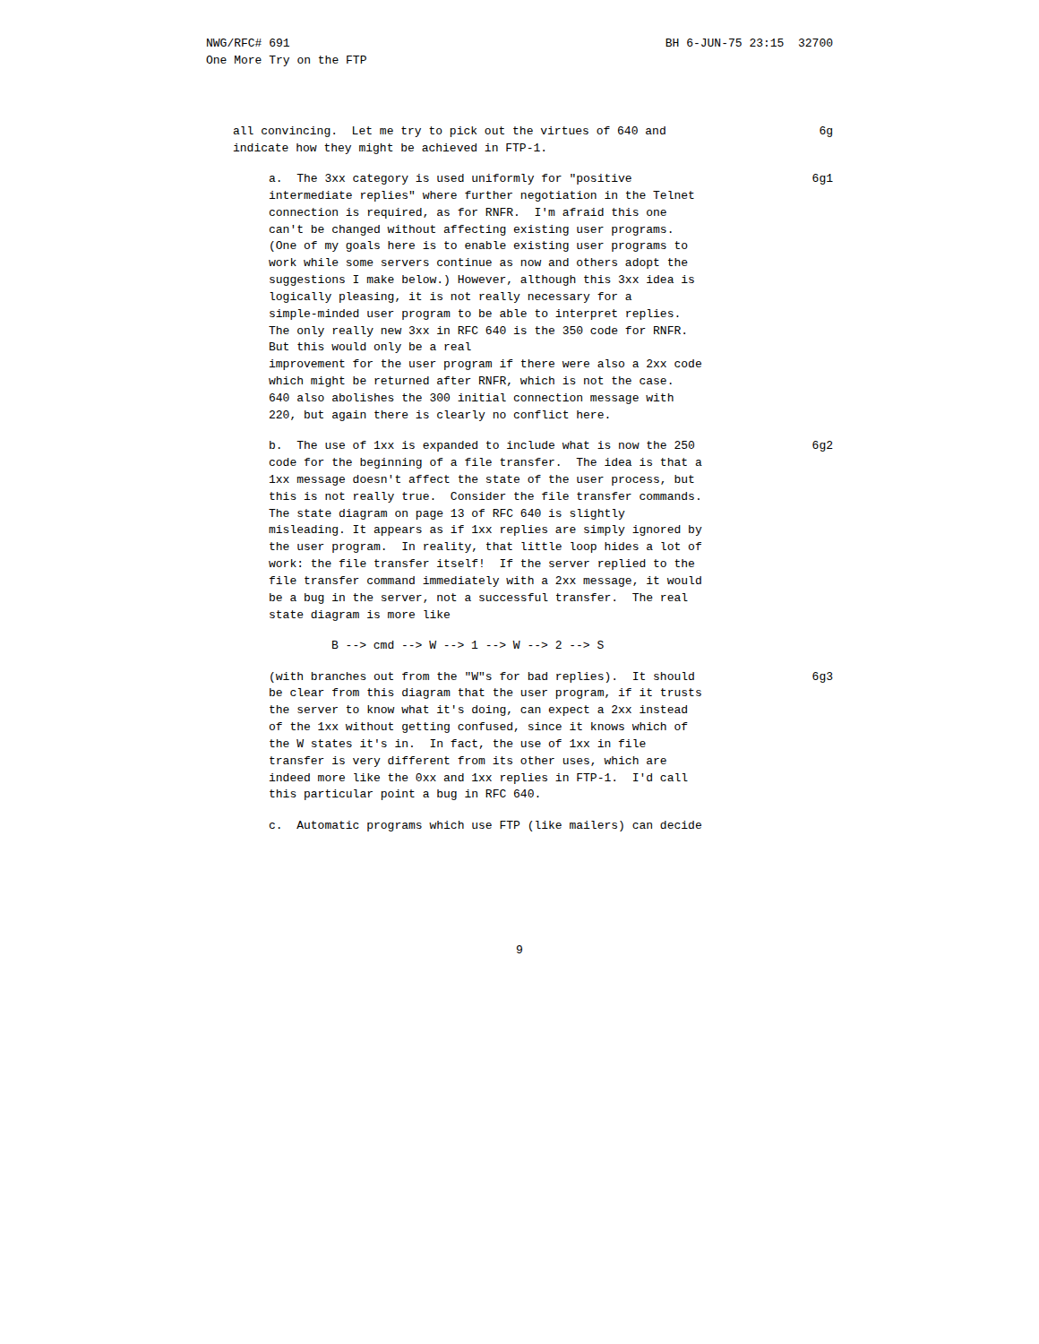NWG/RFC# 691 One More Try on the FTP
BH 6-JUN-75 23:15 32700
6gall convincing. Let me try to pick out the virtues of 640 and indicate how they might be achieved in FTP-1.
6g1a. The 3xx category is used uniformly for "positive intermediate replies" where further negotiation in the Telnet connection is required, as for RNFR. I'm afraid this one can't be changed without affecting existing user programs. (One of my goals here is to enable existing user programs to work while some servers continue as now and others adopt the suggestions I make below.) However, although this 3xx idea is logically pleasing, it is not really necessary for a simple-minded user program to be able to interpret replies. The only really new 3xx in RFC 640 is the 350 code for RNFR. But this would only be a real improvement for the user program if there were also a 2xx code which might be returned after RNFR, which is not the case. 640 also abolishes the 300 initial connection message with 220, but again there is clearly no conflict here.
6g2b. The use of 1xx is expanded to include what is now the 250 code for the beginning of a file transfer. The idea is that a 1xx message doesn't affect the state of the user process, but this is not really true. Consider the file transfer commands. The state diagram on page 13 of RFC 640 is slightly misleading. It appears as if 1xx replies are simply ignored by the user program. In reality, that little loop hides a lot of work: the file transfer itself! If the server replied to the file transfer command immediately with a 2xx message, it would be a bug in the server, not a successful transfer. The real state diagram is more like
B --> cmd --> W --> 1 --> W --> 2 --> S
6g3(with branches out from the "W"s for bad replies). It should be clear from this diagram that the user program, if it trusts the server to know what it's doing, can expect a 2xx instead of the 1xx without getting confused, since it knows which of the W states it's in. In fact, the use of 1xx in file transfer is very different from its other uses, which are indeed more like the 0xx and 1xx replies in FTP-1. I'd call this particular point a bug in RFC 640.
c. Automatic programs which use FTP (like mailers) can decide
9